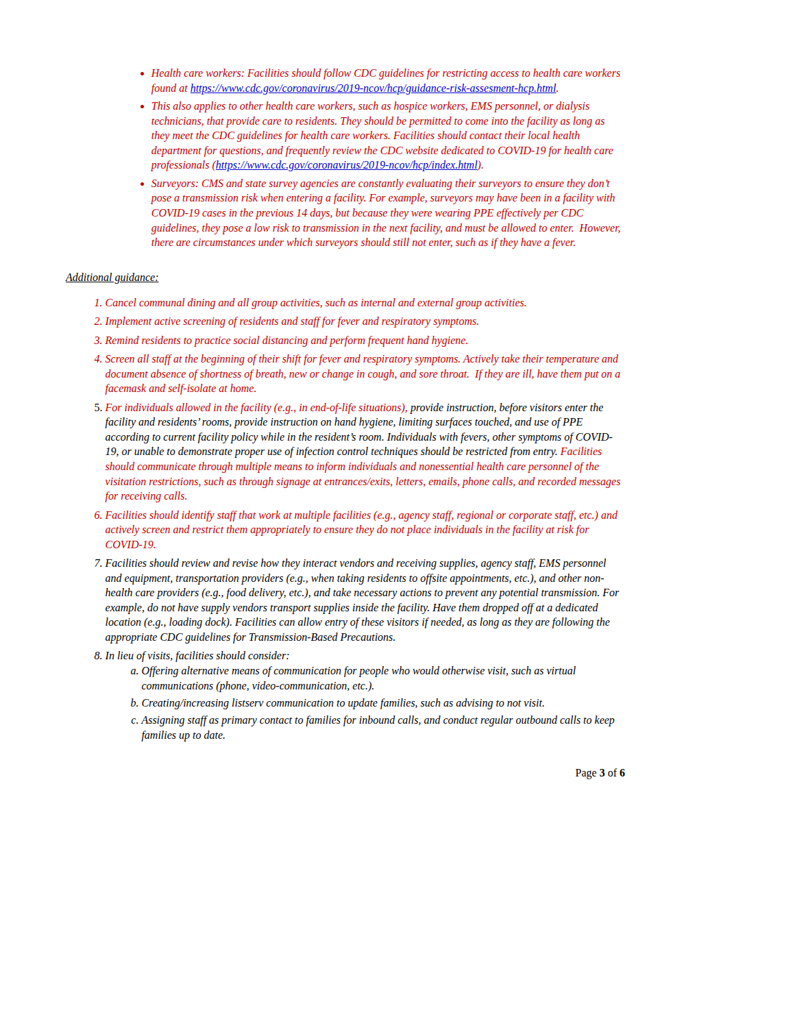Health care workers: Facilities should follow CDC guidelines for restricting access to health care workers found at https://www.cdc.gov/coronavirus/2019-ncov/hcp/guidance-risk-assesment-hcp.html.
This also applies to other health care workers, such as hospice workers, EMS personnel, or dialysis technicians, that provide care to residents. They should be permitted to come into the facility as long as they meet the CDC guidelines for health care workers. Facilities should contact their local health department for questions, and frequently review the CDC website dedicated to COVID-19 for health care professionals (https://www.cdc.gov/coronavirus/2019-ncov/hcp/index.html).
Surveyors: CMS and state survey agencies are constantly evaluating their surveyors to ensure they don’t pose a transmission risk when entering a facility. For example, surveyors may have been in a facility with COVID-19 cases in the previous 14 days, but because they were wearing PPE effectively per CDC guidelines, they pose a low risk to transmission in the next facility, and must be allowed to enter. However, there are circumstances under which surveyors should still not enter, such as if they have a fever.
Additional guidance:
Cancel communal dining and all group activities, such as internal and external group activities.
Implement active screening of residents and staff for fever and respiratory symptoms.
Remind residents to practice social distancing and perform frequent hand hygiene.
Screen all staff at the beginning of their shift for fever and respiratory symptoms. Actively take their temperature and document absence of shortness of breath, new or change in cough, and sore throat. If they are ill, have them put on a facemask and self-isolate at home.
For individuals allowed in the facility (e.g., in end-of-life situations), provide instruction, before visitors enter the facility and residents’ rooms, provide instruction on hand hygiene, limiting surfaces touched, and use of PPE according to current facility policy while in the resident’s room. Individuals with fevers, other symptoms of COVID-19, or unable to demonstrate proper use of infection control techniques should be restricted from entry. Facilities should communicate through multiple means to inform individuals and nonessential health care personnel of the visitation restrictions, such as through signage at entrances/exits, letters, emails, phone calls, and recorded messages for receiving calls.
Facilities should identify staff that work at multiple facilities (e.g., agency staff, regional or corporate staff, etc.) and actively screen and restrict them appropriately to ensure they do not place individuals in the facility at risk for COVID-19.
Facilities should review and revise how they interact vendors and receiving supplies, agency staff, EMS personnel and equipment, transportation providers (e.g., when taking residents to offsite appointments, etc.), and other non-health care providers (e.g., food delivery, etc.), and take necessary actions to prevent any potential transmission. For example, do not have supply vendors transport supplies inside the facility. Have them dropped off at a dedicated location (e.g., loading dock). Facilities can allow entry of these visitors if needed, as long as they are following the appropriate CDC guidelines for Transmission-Based Precautions.
In lieu of visits, facilities should consider:
Offering alternative means of communication for people who would otherwise visit, such as virtual communications (phone, video-communication, etc.).
Creating/increasing listserv communication to update families, such as advising to not visit.
Assigning staff as primary contact to families for inbound calls, and conduct regular outbound calls to keep families up to date.
Page 3 of 6